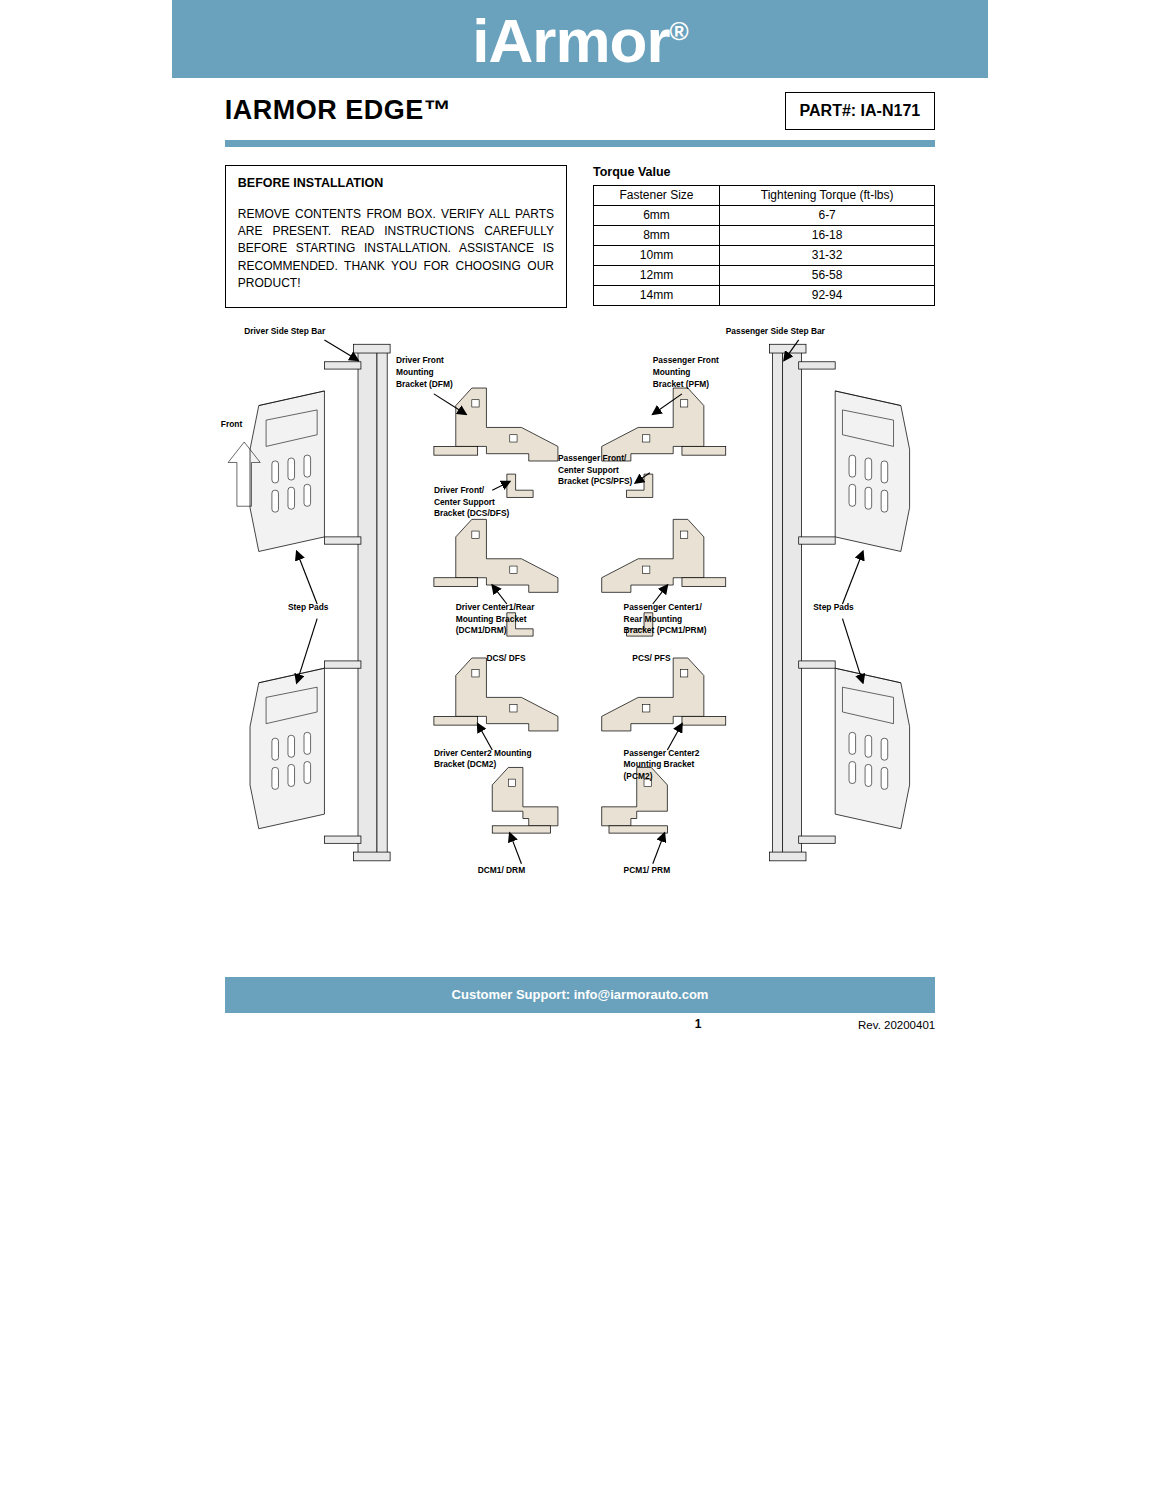iArmor®
IARMOR EDGE™
PART#: IA-N171
BEFORE INSTALLATION
REMOVE CONTENTS FROM BOX. VERIFY ALL PARTS ARE PRESENT. READ INSTRUCTIONS CAREFULLY BEFORE STARTING INSTALLATION. ASSISTANCE IS RECOMMENDED. THANK YOU FOR CHOOSING OUR PRODUCT!
Torque Value
| Fastener Size | Tightening Torque (ft-lbs) |
| --- | --- |
| 6mm | 6-7 |
| 8mm | 16-18 |
| 10mm | 31-32 |
| 12mm | 56-58 |
| 14mm | 92-94 |
Exploded view of iArmor EDGE step bar kit parts Driver and passenger side step bars with step pads, and mounting brackets labeled DFM, PFM, DCS/DFS, PCS/PFS, DCM1/DRM, PCM1/PRM, DCM2, PCM2. Front Driver Side Step Bar Passenger Side Step Bar Driver Front Mounting Bracket (DFM) Passenger Front Mounting Bracket (PFM) Passenger Front/ Center Support Bracket (PCS/PFS) Driver Front/ Center Support Bracket (DCS/DFS) Driver Center1/Rear Mounting Bracket (DCM1/DRM) Passenger Center1/ Rear Mounting Bracket (PCM1/PRM) DCS/ DFS PCS/ PFS Step Pads Step Pads Driver Center2 Mounting Bracket (DCM2) Passenger Center2 Mounting Bracket (PCM2) DCM1/ DRM PCM1/ PRM
Customer Support: info@iarmorauto.com
1
Rev. 20200401